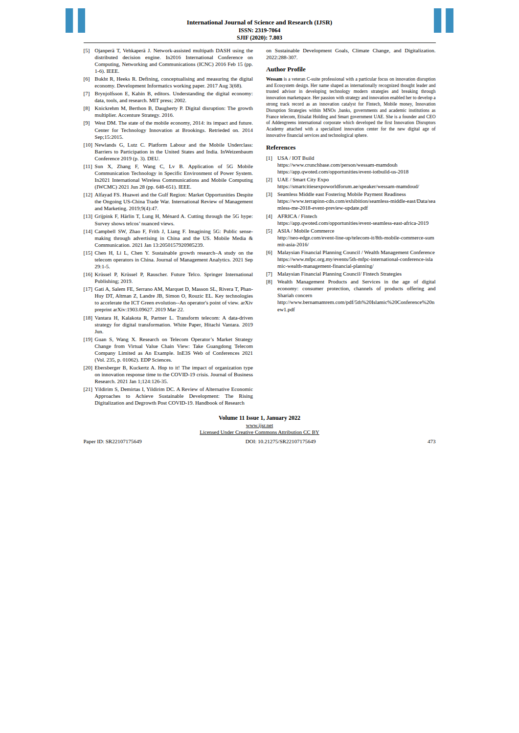International Journal of Science and Research (IJSR)
ISSN: 2319-7064
SJIF (2020): 7.803
[5] Ojanperä T, Vehkaperä J. Network-assisted multipath DASH using the distributed decision engine. In2016 International Conference on Computing, Networking and Communications (ICNC) 2016 Feb 15 (pp. 1-6). IEEE.
[6] Bukht R, Heeks R. Defining, conceptualising and measuring the digital economy. Development Informatics working paper. 2017 Aug 3(68).
[7] Brynjolfsson E, Kahin B, editors. Understanding the digital economy: data, tools, and research. MIT press; 2002.
[8] Knickrehm M, Berthon B, Daugherty P. Digital disruption: The growth multiplier. Accenture Strategy. 2016.
[9] West DM. The state of the mobile economy, 2014: its impact and future. Center for Technology Innovation at Brookings. Retrieded on. 2014 Sep;15:2015.
[10] Newlands G, Lutz C. Platform Labour and the Mobile Underclass: Barriers to Participation in the United States and India. InWeizenbaum Conference 2019 (p. 3). DEU.
[11] Sun X, Zhang F, Wang C, Lv B. Application of 5G Mobile Communication Technology in Specific Environment of Power System. In2021 International Wireless Communications and Mobile Computing (IWCMC) 2021 Jun 28 (pp. 648-651). IEEE.
[12] Alfayad FS. Huawei and the Gulf Region: Market Opportunities Despite the Ongoing US-China Trade War. International Review of Management and Marketing. 2019;9(4):47.
[13] Grijpink F, Härlin T, Lung H, Ménard A. Cutting through the 5G hype: Survey shows telcos’ nuanced views.
[14] Campbell SW, Zhao F, Frith J, Liang F. Imagining 5G: Public sense-making through advertising in China and the US. Mobile Media & Communication. 2021 Jan 13:2050157920985239.
[15] Chen H, Li L, Chen Y. Sustainable growth research–A study on the telecom operators in China. Journal of Management Analytics. 2021 Sep 29:1-5.
[16] Krüssel P, Krüssel P, Rauscher. Future Telco. Springer International Publishing; 2019.
[17] Gati A, Salem FE, Serrano AM, Marquet D, Masson SL, Rivera T, Phan-Huy DT, Altman Z, Landre JB, Simon O, Rouzic EL. Key technologies to accelerate the ICT Green evolution--An operator's point of view. arXiv preprint arXiv:1903.09627. 2019 Mar 22.
[18] Vantara H, Kalakota R, Partner L. Transform telecom: A data-driven strategy for digital transformation. White Paper, Hitachi Vantara. 2019 Jun.
[19] Guan S, Wang X. Research on Telecom Operator’s Market Strategy Change from Virtual Value Chain View: Take Guangdong Telecom Company Limited as An Example. InE3S Web of Conferences 2021 (Vol. 235, p. 01062). EDP Sciences.
[20] Ebersberger B, Kuckertz A. Hop to it! The impact of organization type on innovation response time to the COVID-19 crisis. Journal of Business Research. 2021 Jan 1;124:126-35.
[21] Yildirim S, Demirtas I, Yildirim DC. A Review of Alternative Economic Approaches to Achieve Sustainable Development: The Rising Digitalization and Degrowth Post COVID-19. Handbook of Research
on Sustainable Development Goals, Climate Change, and Digitalization. 2022:288-307.
Author Profile
Wessam is a veteran C-suite professional with a particular focus on innovation disruption and Ecosystem design. Her name shaped as internationally recognized thought leader and trusted advisor in developing technology modern strategies and breaking through innovation marketspace. Her passion with strategy and innovation enabled her to develop a strong track record as an innovation catalyst for Fintech, Mobile money, Innovation Disruption Strategies within MNOs ,banks, governments and academic institutions as France telecom, Etisalat Holding and Smart government UAE. She is a founder and CEO of Addengreens international corporate which developed the first Innovation Disruptors Academy attached with a specialized innovation center for the new digital age of innovative financial services and technological sphere.
References
[1] USA / IOT Build
https://www.crunchbase.com/person/wessam-mamdouh
https://app.qwoted.com/opportunities/event-iotbuild-us-2018
[2] UAE / Smart City Expo
https://smartcitiesexpoworldforum.ae/speaker/wessam-mamdoud/
[3] Seamless Middle east Fostering Mobile Payment Readiness
https://www.terrapinn-cdn.com/exhibition/seamless-middle-east/Data/seamless-me-2018-event-preview-update.pdf
[4] AFRICA / Fintech
https://app.qwoted.com/opportunities/event-seamless-east-africa-2019
[5] ASIA / Mobile Commerce
http://neo-edge.com/event-line-up/telecom-it/8th-mobile-commerce-summit-asia-2016/
[6] Malaysian Financial Planning Council / Wealth Management Conference
https://www.mfpc.org.my/events/5th-mfpc-international-conference-islamic-wealth-management-financial-planning/
[7] Malaysian Financial Planning Council/ Fintech Strategies
[8] Wealth Management Products and Services in the age of digital economy: consumer protection, channels of products offering and Shariah concern
http://www.bernamamrem.com/pdf/5th%20Islamic%20Conference%20new1.pdf
Volume 11 Issue 1, January 2022
www.ijsr.net
Licensed Under Creative Commons Attribution CC BY
Paper ID: SR22107175649
DOI: 10.21275/SR22107175649
473